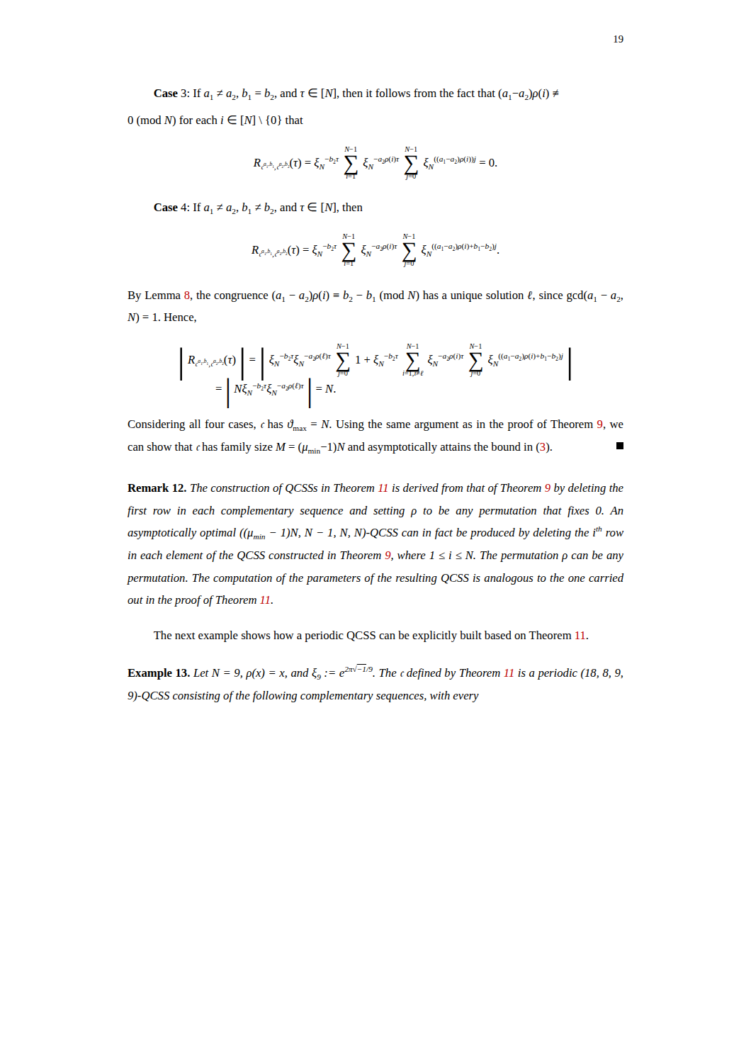19
Case 3: If a1 ≠ a2, b1 = b2, and τ ∈ [N], then it follows from the fact that (a1−a2)ρ(i) ≢
0 (mod N) for each i ∈ [N] \ {0} that
R𝔠a1,b1,𝔠a2,b2(τ) = ξN−b2τ N−1∑i=1 ξN−a2ρ(i)τ N−1∑j=0 ξN((a1−a2)ρ(i))j = 0.
Case 4: If a1 ≠ a2, b1 ≠ b2, and τ ∈ [N], then
R𝔠a1,b1,𝔠a2,b2(τ) = ξN−b2τ N−1∑i=1 ξN−a2ρ(i)τ N−1∑j=0 ξN((a1−a2)ρ(i)+b1−b2)j.
By Lemma 8, the congruence (a1 − a2)ρ(i) ≡ b2 − b1 (mod N) has a unique solution ℓ, since gcd(a1 − a2, N) = 1. Hence,
| R𝔠a1,b1,𝔠a2,b2(τ) | = | ξN−b2τξN−a2ρ(ℓ)τ N−1∑j=0 1 + ξN−b2τ N−1∑i=1,i≠ℓ ξN−a2ρ(i)τ N−1∑j=0 ξN((a1−a2)ρ(i)+b1−b2)j | = | NξN−b2τξN−a2ρ(ℓ)τ | = N.
Considering all four cases, 𝔠 has ϑmax = N. Using the same argument as in the proof of Theorem 9, we can show that 𝔠 has family size M = (μmin−1)N and asymptotically attains the bound in (3).
Remark 12. The construction of QCSSs in Theorem 11 is derived from that of Theorem 9 by deleting the first row in each complementary sequence and setting ρ to be any permutation that fixes 0. An asymptotically optimal ((μmin − 1)N, N − 1, N, N)-QCSS can in fact be produced by deleting the ith row in each element of the QCSS constructed in Theorem 9, where 1 ≤ i ≤ N. The permutation ρ can be any permutation. The computation of the parameters of the resulting QCSS is analogous to the one carried out in the proof of Theorem 11.
The next example shows how a periodic QCSS can be explicitly built based on Theorem 11.
Example 13. Let N = 9, ρ(x) = x, and ξ9 := e2π√−1/9. The 𝔠 defined by Theorem 11 is a periodic (18, 8, 9, 9)-QCSS consisting of the following complementary sequences, with every